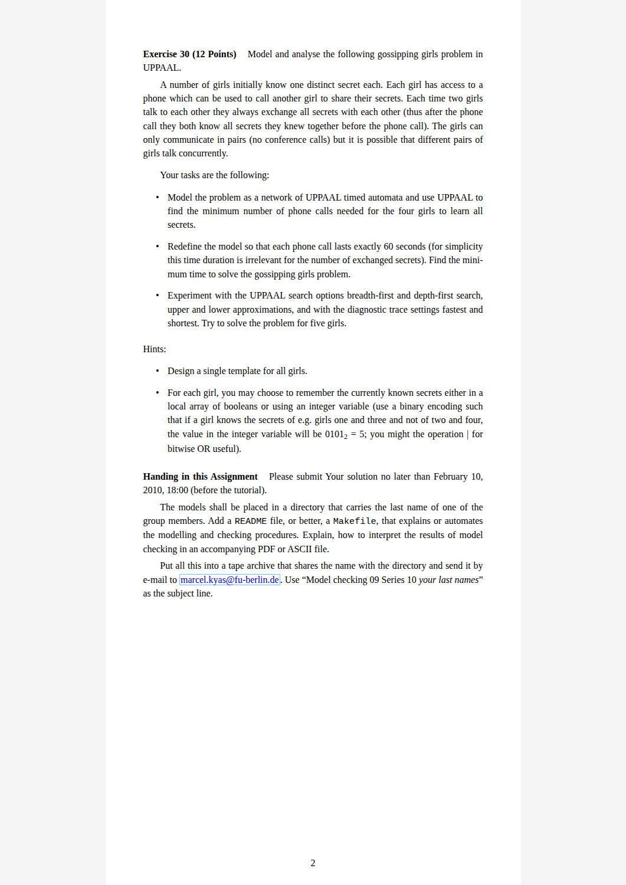Exercise 30 (12 Points) Model and analyse the following gossipping girls problem in UPPAAL.
A number of girls initially know one distinct secret each. Each girl has access to a phone which can be used to call another girl to share their secrets. Each time two girls talk to each other they always exchange all secrets with each other (thus after the phone call they both know all secrets they knew together before the phone call). The girls can only communicate in pairs (no conference calls) but it is possible that different pairs of girls talk concurrently.
Your tasks are the following:
Model the problem as a network of UPPAAL timed automata and use UPPAAL to find the minimum number of phone calls needed for the four girls to learn all secrets.
Redefine the model so that each phone call lasts exactly 60 seconds (for simplicity this time duration is irrelevant for the number of exchanged secrets). Find the minimum time to solve the gossipping girls problem.
Experiment with the UPPAAL search options breadth-first and depth-first search, upper and lower approximations, and with the diagnostic trace settings fastest and shortest. Try to solve the problem for five girls.
Hints:
Design a single template for all girls.
For each girl, you may choose to remember the currently known secrets either in a local array of booleans or using an integer variable (use a binary encoding such that if a girl knows the secrets of e.g. girls one and three and not of two and four, the value in the integer variable will be 01012 = 5; you might the operation | for bitwise OR useful).
Handing in this Assignment Please submit Your solution no later than February 10, 2010, 18:00 (before the tutorial).
The models shall be placed in a directory that carries the last name of one of the group members. Add a README file, or better, a Makefile, that explains or automates the modelling and checking procedures. Explain, how to interpret the results of model checking in an accompanying PDF or ASCII file.
Put all this into a tape archive that shares the name with the directory and send it by e-mail to marcel.kyas@fu-berlin.de. Use “Model checking 09 Series 10 your last names” as the subject line.
2